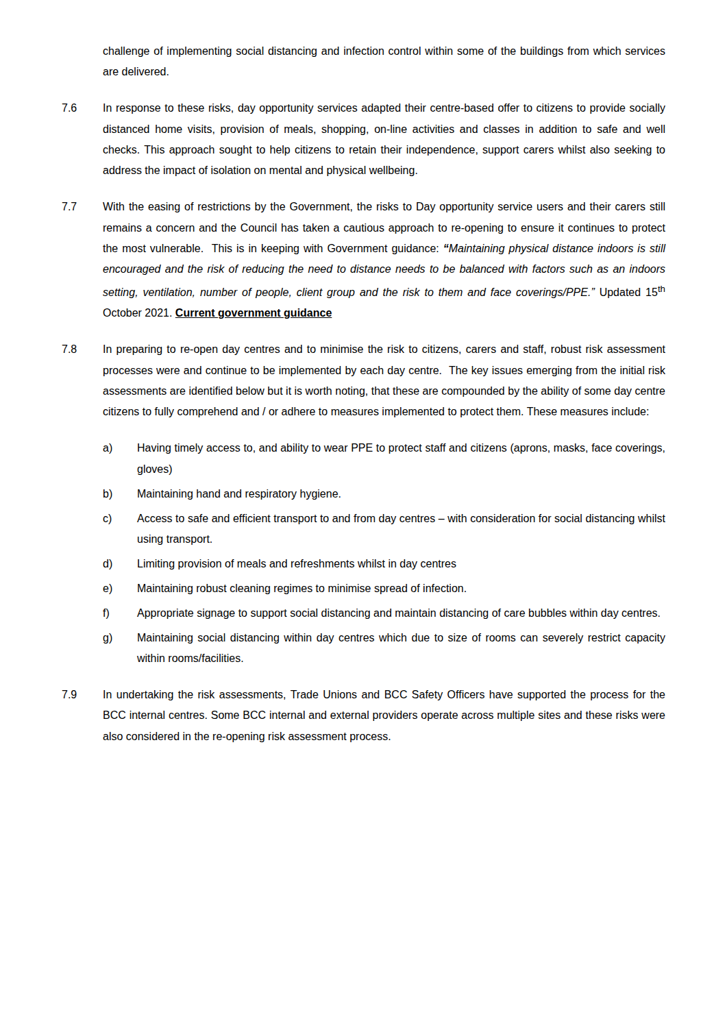challenge of implementing social distancing and infection control within some of the buildings from which services are delivered.
7.6
In response to these risks, day opportunity services adapted their centre-based offer to citizens to provide socially distanced home visits, provision of meals, shopping, on-line activities and classes in addition to safe and well checks. This approach sought to help citizens to retain their independence, support carers whilst also seeking to address the impact of isolation on mental and physical wellbeing.
7.7
With the easing of restrictions by the Government, the risks to Day opportunity service users and their carers still remains a concern and the Council has taken a cautious approach to re-opening to ensure it continues to protect the most vulnerable. This is in keeping with Government guidance: “Maintaining physical distance indoors is still encouraged and the risk of reducing the need to distance needs to be balanced with factors such as an indoors setting, ventilation, number of people, client group and the risk to them and face coverings/PPE.” Updated 15th October 2021. Current government guidance
7.8
In preparing to re-open day centres and to minimise the risk to citizens, carers and staff, robust risk assessment processes were and continue to be implemented by each day centre. The key issues emerging from the initial risk assessments are identified below but it is worth noting, that these are compounded by the ability of some day centre citizens to fully comprehend and / or adhere to measures implemented to protect them. These measures include:
Having timely access to, and ability to wear PPE to protect staff and citizens (aprons, masks, face coverings, gloves)
Maintaining hand and respiratory hygiene.
Access to safe and efficient transport to and from day centres – with consideration for social distancing whilst using transport.
Limiting provision of meals and refreshments whilst in day centres
Maintaining robust cleaning regimes to minimise spread of infection.
Appropriate signage to support social distancing and maintain distancing of care bubbles within day centres.
Maintaining social distancing within day centres which due to size of rooms can severely restrict capacity within rooms/facilities.
7.9
In undertaking the risk assessments, Trade Unions and BCC Safety Officers have supported the process for the BCC internal centres. Some BCC internal and external providers operate across multiple sites and these risks were also considered in the re-opening risk assessment process.